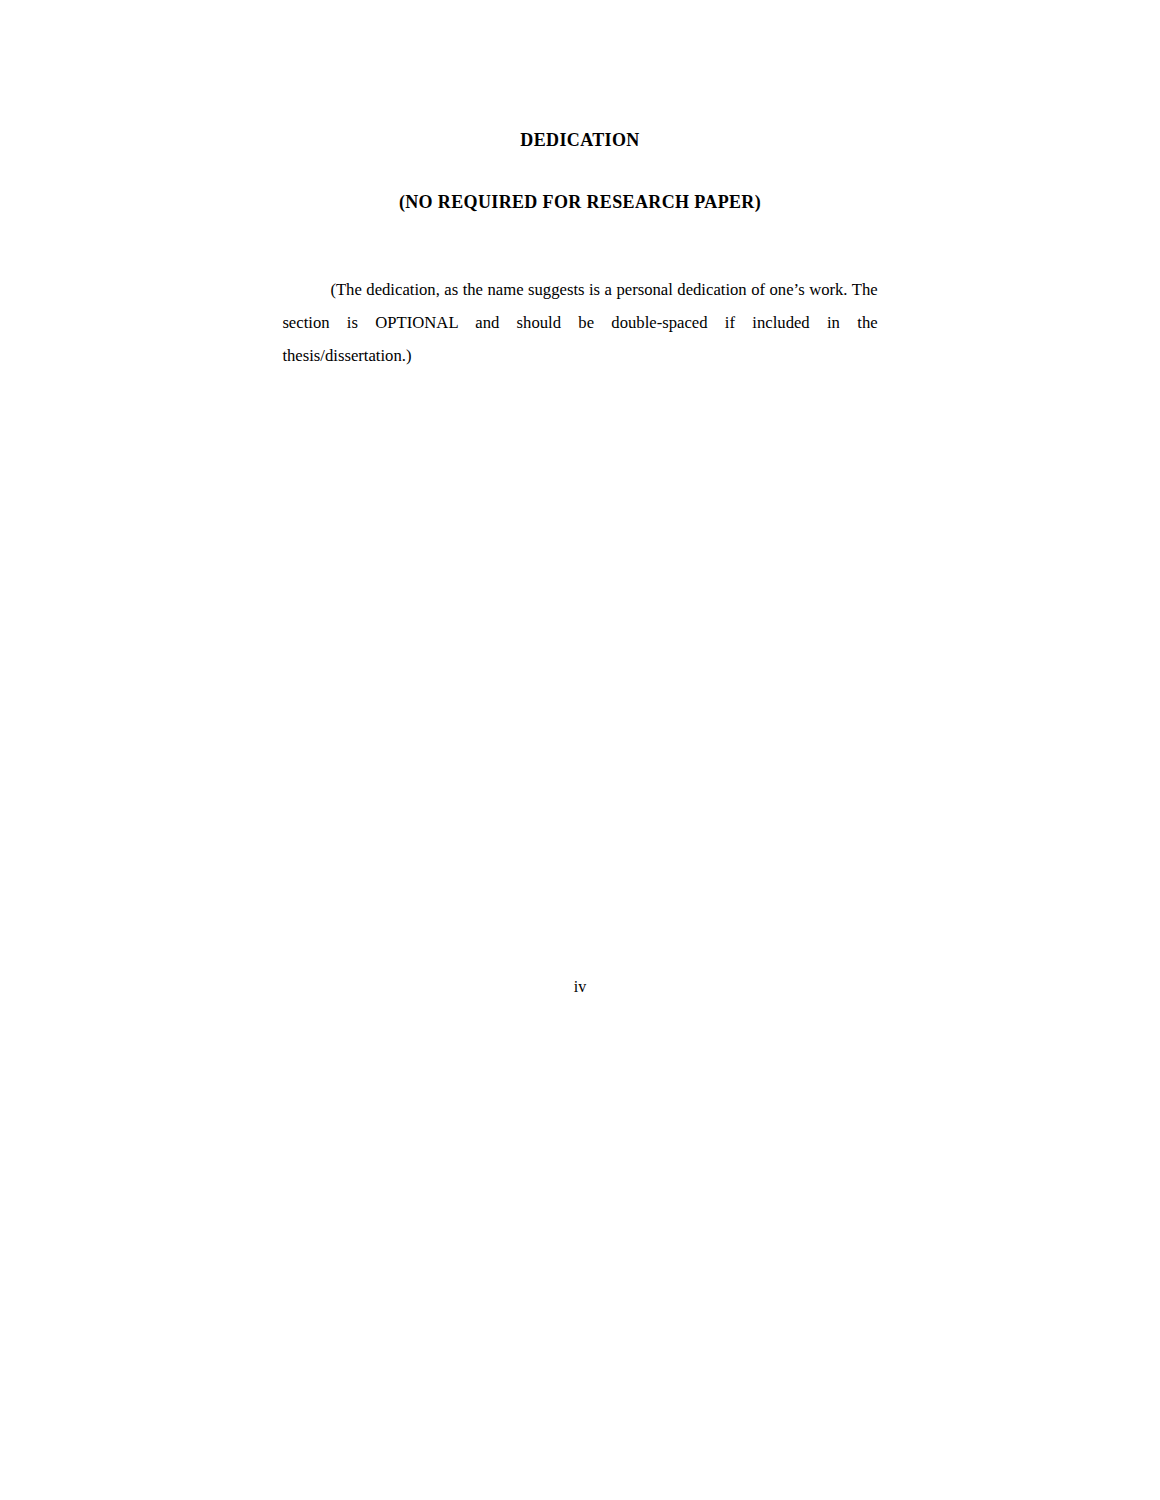DEDICATION
(NO REQUIRED FOR RESEARCH PAPER)
(The dedication, as the name suggests is a personal dedication of one’s work. The section is OPTIONAL and should be double-spaced if included in the thesis/dissertation.)
iv